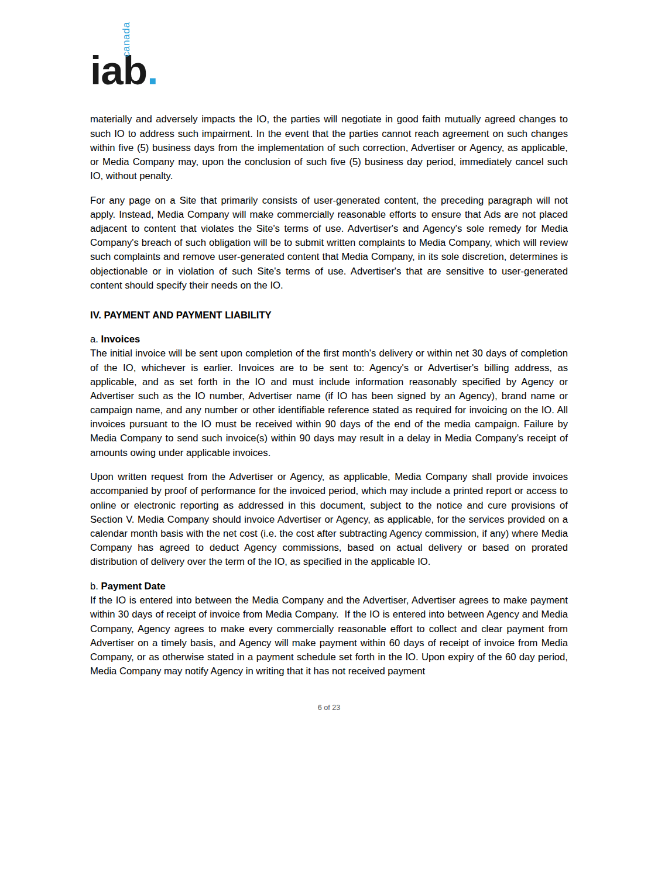iab. canada
materially and adversely impacts the IO, the parties will negotiate in good faith mutually agreed changes to such IO to address such impairment. In the event that the parties cannot reach agreement on such changes within five (5) business days from the implementation of such correction, Advertiser or Agency, as applicable, or Media Company may, upon the conclusion of such five (5) business day period, immediately cancel such IO, without penalty.
For any page on a Site that primarily consists of user-generated content, the preceding paragraph will not apply. Instead, Media Company will make commercially reasonable efforts to ensure that Ads are not placed adjacent to content that violates the Site's terms of use. Advertiser's and Agency's sole remedy for Media Company's breach of such obligation will be to submit written complaints to Media Company, which will review such complaints and remove user-generated content that Media Company, in its sole discretion, determines is objectionable or in violation of such Site's terms of use. Advertiser's that are sensitive to user-generated content should specify their needs on the IO.
IV. PAYMENT AND PAYMENT LIABILITY
a. Invoices
The initial invoice will be sent upon completion of the first month's delivery or within net 30 days of completion of the IO, whichever is earlier. Invoices are to be sent to: Agency's or Advertiser's billing address, as applicable, and as set forth in the IO and must include information reasonably specified by Agency or Advertiser such as the IO number, Advertiser name (if IO has been signed by an Agency), brand name or campaign name, and any number or other identifiable reference stated as required for invoicing on the IO. All invoices pursuant to the IO must be received within 90 days of the end of the media campaign. Failure by Media Company to send such invoice(s) within 90 days may result in a delay in Media Company's receipt of amounts owing under applicable invoices.
Upon written request from the Advertiser or Agency, as applicable, Media Company shall provide invoices accompanied by proof of performance for the invoiced period, which may include a printed report or access to online or electronic reporting as addressed in this document, subject to the notice and cure provisions of Section V. Media Company should invoice Advertiser or Agency, as applicable, for the services provided on a calendar month basis with the net cost (i.e. the cost after subtracting Agency commission, if any) where Media Company has agreed to deduct Agency commissions, based on actual delivery or based on prorated distribution of delivery over the term of the IO, as specified in the applicable IO.
b. Payment Date
If the IO is entered into between the Media Company and the Advertiser, Advertiser agrees to make payment within 30 days of receipt of invoice from Media Company. If the IO is entered into between Agency and Media Company, Agency agrees to make every commercially reasonable effort to collect and clear payment from Advertiser on a timely basis, and Agency will make payment within 60 days of receipt of invoice from Media Company, or as otherwise stated in a payment schedule set forth in the IO. Upon expiry of the 60 day period, Media Company may notify Agency in writing that it has not received payment
6 of 23